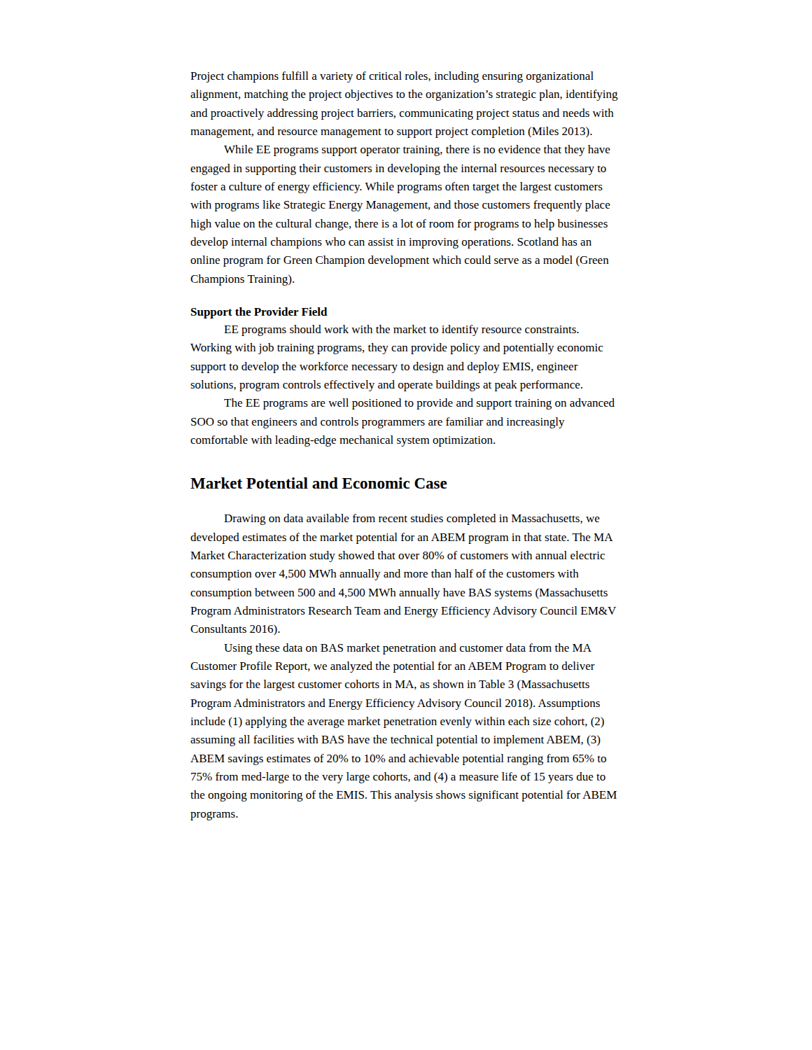Project champions fulfill a variety of critical roles, including ensuring organizational alignment, matching the project objectives to the organization’s strategic plan, identifying and proactively addressing project barriers, communicating project status and needs with management, and resource management to support project completion (Miles 2013).
While EE programs support operator training, there is no evidence that they have engaged in supporting their customers in developing the internal resources necessary to foster a culture of energy efficiency. While programs often target the largest customers with programs like Strategic Energy Management, and those customers frequently place high value on the cultural change, there is a lot of room for programs to help businesses develop internal champions who can assist in improving operations. Scotland has an online program for Green Champion development which could serve as a model (Green Champions Training).
Support the Provider Field
EE programs should work with the market to identify resource constraints. Working with job training programs, they can provide policy and potentially economic support to develop the workforce necessary to design and deploy EMIS, engineer solutions, program controls effectively and operate buildings at peak performance.
The EE programs are well positioned to provide and support training on advanced SOO so that engineers and controls programmers are familiar and increasingly comfortable with leading-edge mechanical system optimization.
Market Potential and Economic Case
Drawing on data available from recent studies completed in Massachusetts, we developed estimates of the market potential for an ABEM program in that state. The MA Market Characterization study showed that over 80% of customers with annual electric consumption over 4,500 MWh annually and more than half of the customers with consumption between 500 and 4,500 MWh annually have BAS systems (Massachusetts Program Administrators Research Team and Energy Efficiency Advisory Council EM&V Consultants 2016).
Using these data on BAS market penetration and customer data from the MA Customer Profile Report, we analyzed the potential for an ABEM Program to deliver savings for the largest customer cohorts in MA, as shown in Table 3 (Massachusetts Program Administrators and Energy Efficiency Advisory Council 2018). Assumptions include (1) applying the average market penetration evenly within each size cohort, (2) assuming all facilities with BAS have the technical potential to implement ABEM, (3) ABEM savings estimates of 20% to 10% and achievable potential ranging from 65% to 75% from med-large to the very large cohorts, and (4) a measure life of 15 years due to the ongoing monitoring of the EMIS. This analysis shows significant potential for ABEM programs.